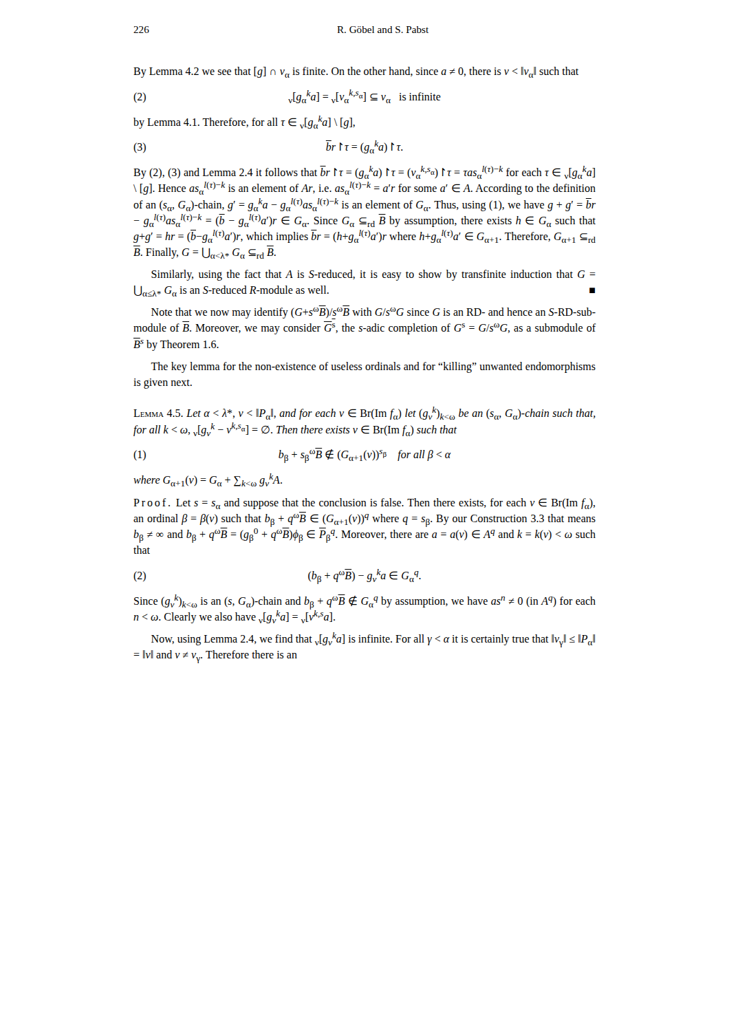226 R. Göbel and S. Pabst
By Lemma 4.2 we see that [g] ∩ vα is finite. On the other hand, since a ≠ 0, there is ν < ‖vα‖ such that
(2) ν[gαka] = ν[vαk,sα] ⊆ vα is infinite
by Lemma 4.1. Therefore, for all τ ∈ ν[gαka] \ [g],
(3) br↾τ = (gαka)↾τ.
By (2), (3) and Lemma 2.4 it follows that br↾τ = (gαka)↾τ = (vαk,sα)↾τ = τasαl(τ)−k for each τ ∈ ν[gαka] \ [g]. Hence asαl(τ)−k is an element of Ar, i.e. asαl(τ)−k = a′r for some a′ ∈ A. According to the definition of an (sα, Gα)-chain, g′ = gαka − gαl(τ)asαl(τ)−k is an element of Gα. Thus, using (1), we have g + g′ = br − gαl(τ)asαl(τ)−k = (b − gαl(τ)a′)r ∈ Gα. Since Gα ⊆rd B by assumption, there exists h ∈ Gα such that g+g′ = hr = (b−gαl(τ)a′)r, which implies br = (h+gαl(τ)a′)r where h+gαl(τ)a′ ∈ Gα+1. Therefore, Gα+1 ⊆rd B. Finally, G = ⋃α<λ* Gα ⊆rd B.
Similarly, using the fact that A is S-reduced, it is easy to show by transfinite induction that G = ⋃α≤λ* Gα is an S-reduced R-module as well. ■
Note that we now may identify (G+sωB)/sωB with G/sωG since G is an RD- and hence an S-RD-submodule of B. Moreover, we may consider Gs, the s-adic completion of Gs = G/sωG, as a submodule of Bs by Theorem 1.6.
The key lemma for the non-existence of useless ordinals and for “killing” unwanted endomorphisms is given next.
Lemma 4.5. Let α < λ*, ν < ‖Pα‖, and for each v ∈ Br(Im fα) let (gvk)k<ω be an (sα, Gα)-chain such that, for all k < ω, ν[gvk − vk,sα] = ∅. Then there exists v ∈ Br(Im fα) such that
(1) bβ + sβωB ∉ (Gα+1(v))sβ for all β < α
where Gα+1(v) = Gα + ∑k<ω gvkA.
Proof. Let s = sα and suppose that the conclusion is false. Then there exists, for each v ∈ Br(Im fα), an ordinal β = β(v) such that bβ + qωB ∈ (Gα+1(v))q where q = sβ. By our Construction 3.3 that means bβ ≠ ∞ and bβ + qωB = (gβ0 + qωB)ϕβ ∈ Pβq. Moreover, there are a = a(v) ∈ Aq and k = k(v) < ω such that
(2) (bβ + qωB) − gvka ∈ Gαq.
Since (gvk)k<ω is an (s, Gα)-chain and bβ + qωB ∉ Gαq by assumption, we have asn ≠ 0 (in Aq) for each n < ω. Clearly we also have ν[gvka] = ν[vk,sa].
Now, using Lemma 2.4, we find that ν[gvka] is infinite. For all γ < α it is certainly true that ‖vγ‖ ≤ ‖Pα‖ = ‖v‖ and v ≠ vγ. Therefore there is an